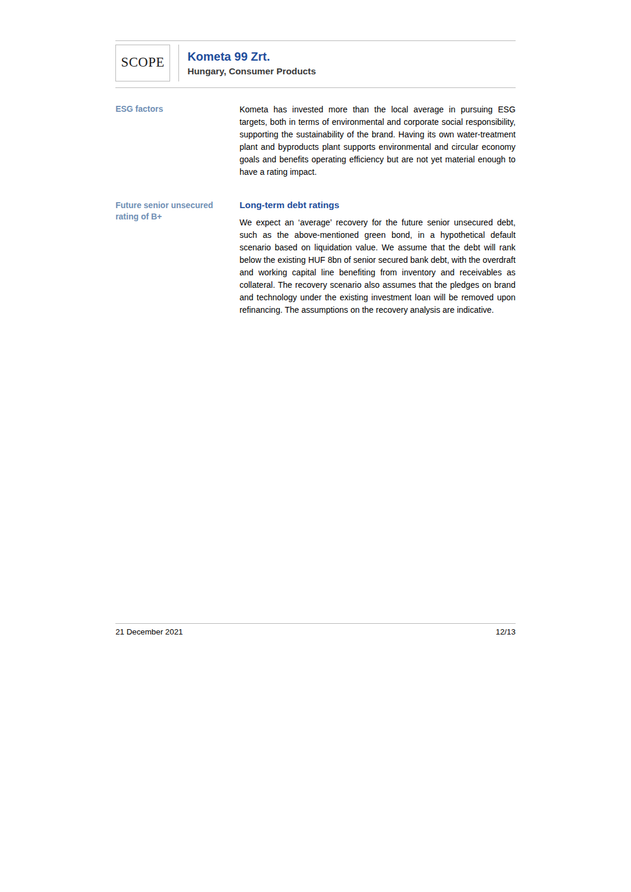SCOPE
Kometa 99 Zrt.
Hungary, Consumer Products
ESG factors
Kometa has invested more than the local average in pursuing ESG targets, both in terms of environmental and corporate social responsibility, supporting the sustainability of the brand. Having its own water-treatment plant and byproducts plant supports environmental and circular economy goals and benefits operating efficiency but are not yet material enough to have a rating impact.
Future senior unsecured rating of B+
Long-term debt ratings
We expect an ‘average’ recovery for the future senior unsecured debt, such as the above-mentioned green bond, in a hypothetical default scenario based on liquidation value. We assume that the debt will rank below the existing HUF 8bn of senior secured bank debt, with the overdraft and working capital line benefiting from inventory and receivables as collateral. The recovery scenario also assumes that the pledges on brand and technology under the existing investment loan will be removed upon refinancing. The assumptions on the recovery analysis are indicative.
21 December 2021
12/13